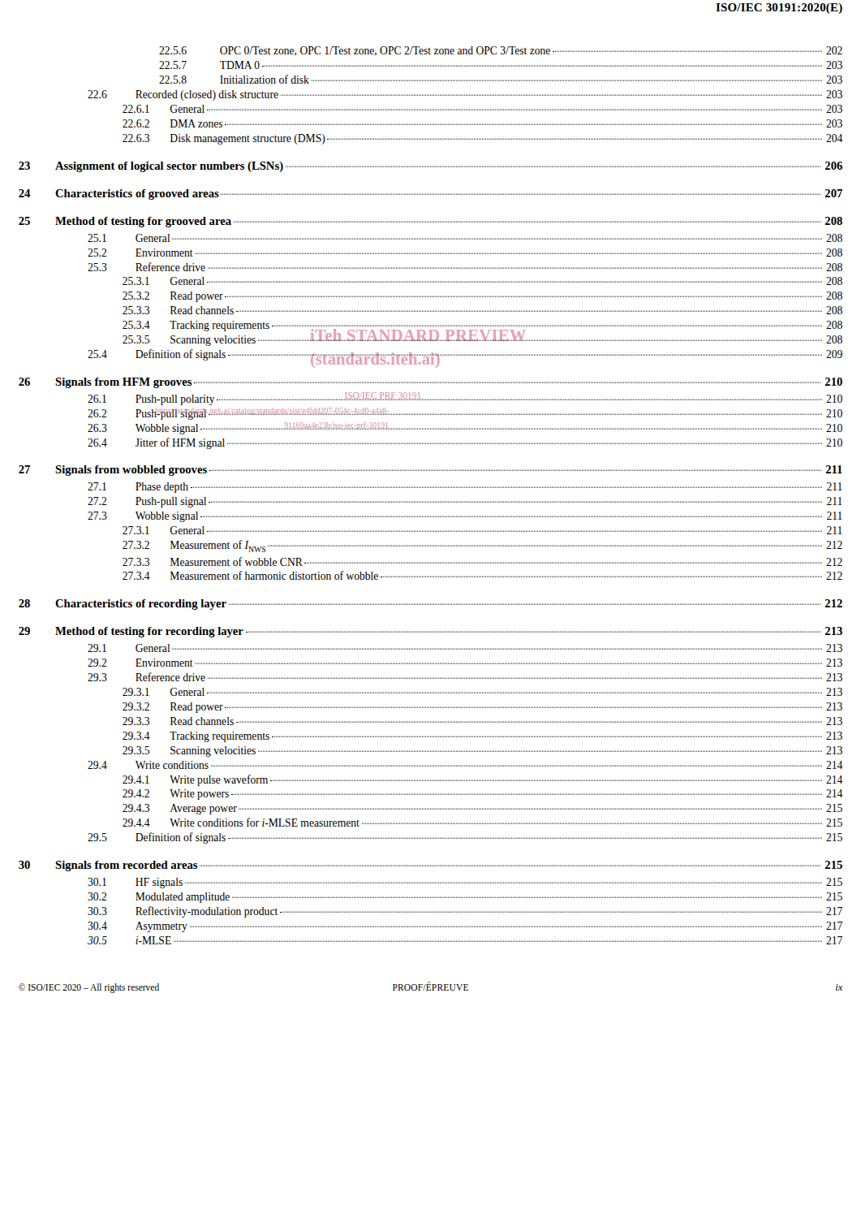ISO/IEC 30191:2020(E)
iTeh STANDARD PREVIEW
(standards.iteh.ai)
ISO/IEC PRF 30191
https://standards.iteh.ai/catalog/standards/sist/e4fdd207-054c-4cd0-a4a8-
91169aa4e23b/iso-iec-prf-30191
22.5.6 OPC 0/Test zone, OPC 1/Test zone, OPC 2/Test zone and OPC 3/Test zone 202
22.5.7 TDMA 0 203
22.5.8 Initialization of disk 203
22.6 Recorded (closed) disk structure 203
22.6.1 General 203
22.6.2 DMA zones 203
22.6.3 Disk management structure (DMS) 204
23
Assignment of logical sector numbers (LSNs) 206
24
Characteristics of grooved areas 207
25
Method of testing for grooved area 208
25.1 General 208
25.2 Environment 208
25.3 Reference drive 208
25.3.1 General 208
25.3.2 Read power 208
25.3.3 Read channels 208
25.3.4 Tracking requirements 208
25.3.5 Scanning velocities 208
25.4 Definition of signals 209
26
Signals from HFM grooves 210
26.1 Push-pull polarity 210
26.2 Push-pull signal 210
26.3 Wobble signal 210
26.4 Jitter of HFM signal 210
27
Signals from wobbled grooves 211
27.1 Phase depth 211
27.2 Push-pull signal 211
27.3 Wobble signal 211
27.3.1 General 211
27.3.2 Measurement of INWS 212
27.3.3 Measurement of wobble CNR 212
27.3.4 Measurement of harmonic distortion of wobble 212
28
Characteristics of recording layer 212
29
Method of testing for recording layer 213
29.1 General 213
29.2 Environment 213
29.3 Reference drive 213
29.3.1 General 213
29.3.2 Read power 213
29.3.3 Read channels 213
29.3.4 Tracking requirements 213
29.3.5 Scanning velocities 213
29.4 Write conditions 214
29.4.1 Write pulse waveform 214
29.4.2 Write powers 214
29.4.3 Average power 215
29.4.4 Write conditions for i-MLSE measurement 215
29.5 Definition of signals 215
30
Signals from recorded areas 215
30.1 HF signals 215
30.2 Modulated amplitude 215
30.3 Reflectivity-modulation product 217
30.4 Asymmetry 217
30.5 i-MLSE 217
© ISO/IEC 2020 – All rights reserved
PROOF/ÉPREUVE
ix